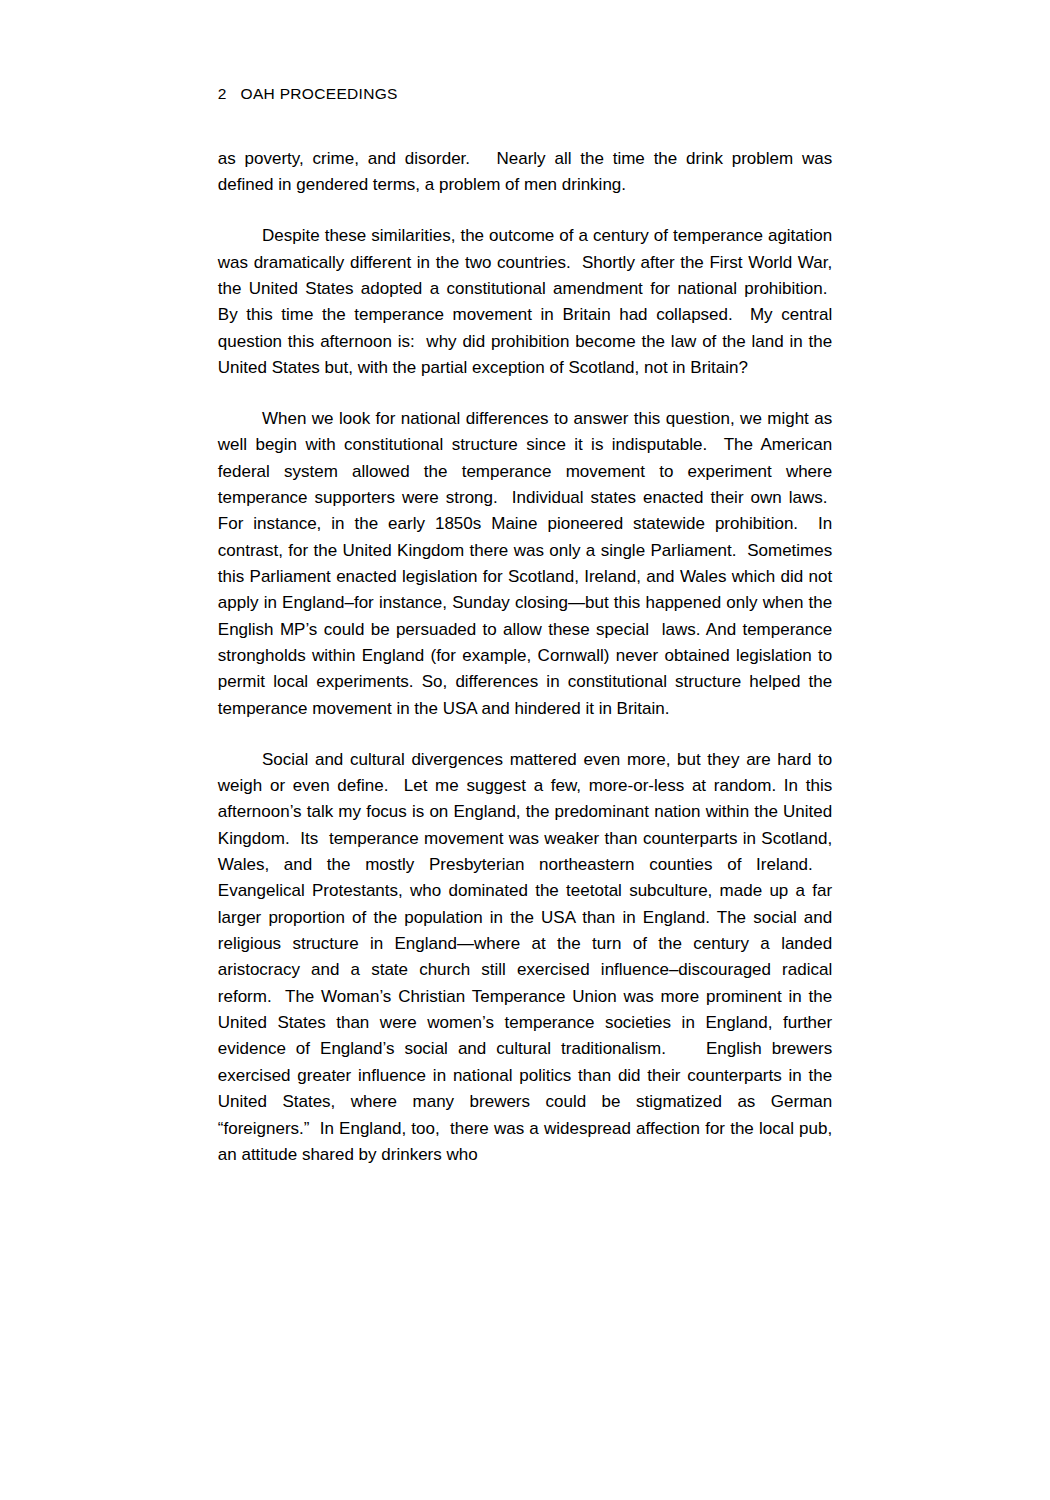2 OAH PROCEEDINGS
as poverty, crime, and disorder. Nearly all the time the drink problem was defined in gendered terms, a problem of men drinking.
Despite these similarities, the outcome of a century of temperance agitation was dramatically different in the two countries. Shortly after the First World War, the United States adopted a constitutional amendment for national prohibition. By this time the temperance movement in Britain had collapsed. My central question this afternoon is: why did prohibition become the law of the land in the United States but, with the partial exception of Scotland, not in Britain?
When we look for national differences to answer this question, we might as well begin with constitutional structure since it is indisputable. The American federal system allowed the temperance movement to experiment where temperance supporters were strong. Individual states enacted their own laws. For instance, in the early 1850s Maine pioneered statewide prohibition. In contrast, for the United Kingdom there was only a single Parliament. Sometimes this Parliament enacted legislation for Scotland, Ireland, and Wales which did not apply in England–for instance, Sunday closing—but this happened only when the English MP’s could be persuaded to allow these special laws. And temperance strongholds within England (for example, Cornwall) never obtained legislation to permit local experiments. So, differences in constitutional structure helped the temperance movement in the USA and hindered it in Britain.
Social and cultural divergences mattered even more, but they are hard to weigh or even define. Let me suggest a few, more-or-less at random. In this afternoon’s talk my focus is on England, the predominant nation within the United Kingdom. Its temperance movement was weaker than counterparts in Scotland, Wales, and the mostly Presbyterian northeastern counties of Ireland. Evangelical Protestants, who dominated the teetotal subculture, made up a far larger proportion of the population in the USA than in England. The social and religious structure in England—where at the turn of the century a landed aristocracy and a state church still exercised influence–discouraged radical reform. The Woman’s Christian Temperance Union was more prominent in the United States than were women’s temperance societies in England, further evidence of England’s social and cultural traditionalism. English brewers exercised greater influence in national politics than did their counterparts in the United States, where many brewers could be stigmatized as German “foreigners.” In England, too, there was a widespread affection for the local pub, an attitude shared by drinkers who